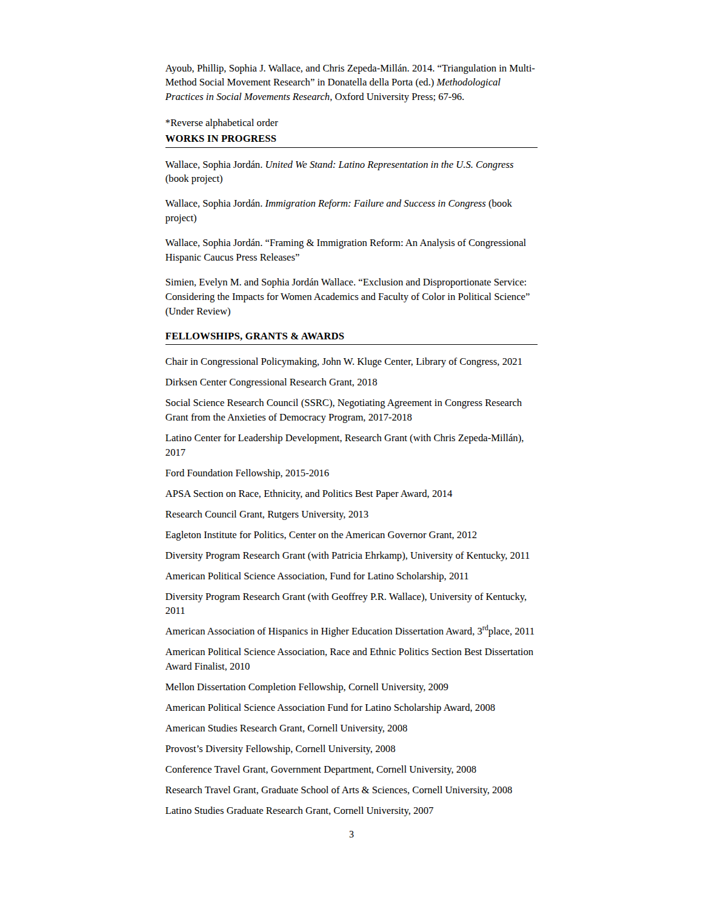Ayoub, Phillip, Sophia J. Wallace, and Chris Zepeda-Millán. 2014. “Triangulation in Multi-Method Social Movement Research” in Donatella della Porta (ed.) Methodological Practices in Social Movements Research, Oxford University Press; 67-96.
*Reverse alphabetical order
WORKS IN PROGRESS
Wallace, Sophia Jordán. United We Stand: Latino Representation in the U.S. Congress (book project)
Wallace, Sophia Jordán. Immigration Reform: Failure and Success in Congress (book project)
Wallace, Sophia Jordán. “Framing & Immigration Reform: An Analysis of Congressional Hispanic Caucus Press Releases”
Simien, Evelyn M. and Sophia Jordán Wallace. “Exclusion and Disproportionate Service: Considering the Impacts for Women Academics and Faculty of Color in Political Science” (Under Review)
FELLOWSHIPS, GRANTS & AWARDS
Chair in Congressional Policymaking, John W. Kluge Center, Library of Congress, 2021
Dirksen Center Congressional Research Grant, 2018
Social Science Research Council (SSRC), Negotiating Agreement in Congress Research Grant from the Anxieties of Democracy Program, 2017-2018
Latino Center for Leadership Development, Research Grant (with Chris Zepeda-Millán), 2017
Ford Foundation Fellowship, 2015-2016
APSA Section on Race, Ethnicity, and Politics Best Paper Award, 2014
Research Council Grant, Rutgers University, 2013
Eagleton Institute for Politics, Center on the American Governor Grant, 2012
Diversity Program Research Grant (with Patricia Ehrkamp), University of Kentucky, 2011
American Political Science Association, Fund for Latino Scholarship, 2011
Diversity Program Research Grant (with Geoffrey P.R. Wallace), University of Kentucky, 2011
American Association of Hispanics in Higher Education Dissertation Award, 3rdplace, 2011
American Political Science Association, Race and Ethnic Politics Section Best Dissertation Award Finalist, 2010
Mellon Dissertation Completion Fellowship, Cornell University, 2009
American Political Science Association Fund for Latino Scholarship Award, 2008
American Studies Research Grant, Cornell University, 2008
Provost’s Diversity Fellowship, Cornell University, 2008
Conference Travel Grant, Government Department, Cornell University, 2008
Research Travel Grant, Graduate School of Arts & Sciences, Cornell University, 2008
Latino Studies Graduate Research Grant, Cornell University, 2007
3